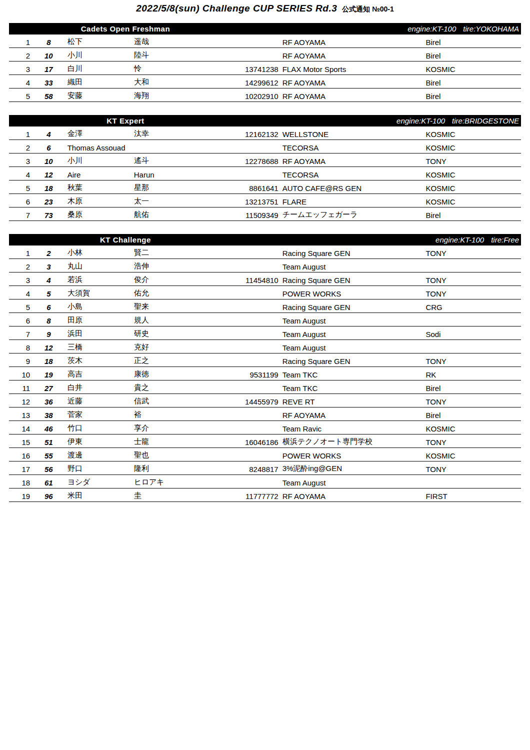2022/5/8(sun) Challenge CUP SERIES Rd.3公式通知 №00-1
| | Cadets Open Freshman | engine:KT-100 tire:YOKOHAMA |
| --- | --- | --- |
| 1 | 8 | 松下 | 遥哉 | | RF AOYAMA | Birel |
| 2 | 10 | 小川 | 陸斗 | | RF AOYAMA | Birel |
| 3 | 17 | 白川 | 怜 | 13741238 | FLAX Motor Sports | KOSMIC |
| 4 | 33 | 織田 | 大和 | 14299612 | RF AOYAMA | Birel |
| 5 | 58 | 安藤 | 海翔 | 10202910 | RF AOYAMA | Birel |
| | KT Expert | engine:KT-100 tire:BRIDGESTONE |
| --- | --- | --- |
| 1 | 4 | 金澤 | 汰幸 | 12162132 | WELLSTONE | KOSMIC |
| 2 | 6 | Thomas Assouad | | TECORSA | KOSMIC |
| 3 | 10 | 小川 | 遙斗 | 12278688 | RF AOYAMA | TONY |
| 4 | 12 | Aire | Harun | | TECORSA | KOSMIC |
| 5 | 18 | 秋葉 | 星那 | 8861641 | AUTO CAFE@RS GEN | KOSMIC |
| 6 | 23 | 木原 | 太一 | 13213751 | FLARE | KOSMIC |
| 7 | 73 | 桑原 | 航佑 | 11509349 | チームエッフェガーラ | Birel |
| | KT Challenge | engine:KT-100 tire:Free |
| --- | --- | --- |
| 1 | 2 | 小林 | 賢二 | | Racing Square GEN | TONY |
| 2 | 3 | 丸山 | 浩伸 | | Team August | |
| 3 | 4 | 若浜 | 俊介 | 11454810 | Racing Square GEN | TONY |
| 4 | 5 | 大須賀 | 佑允 | | POWER WORKS | TONY |
| 5 | 6 | 小島 | 聖来 | | Racing Square GEN | CRG |
| 6 | 8 | 田原 | 規人 | | Team August | |
| 7 | 9 | 浜田 | 研史 | | Team August | Sodi |
| 8 | 12 | 三橋 | 克好 | | Team August | |
| 9 | 18 | 茨木 | 正之 | | Racing Square GEN | TONY |
| 10 | 19 | 高吉 | 康徳 | 9531199 | Team TKC | RK |
| 11 | 27 | 白井 | 貴之 | | Team TKC | Birel |
| 12 | 36 | 近藤 | 信武 | 14455979 | REVE RT | TONY |
| 13 | 38 | 菅家 | 裕 | | RF AOYAMA | Birel |
| 14 | 46 | 竹口 | 享介 | | Team Ravic | KOSMIC |
| 15 | 51 | 伊東 | 士龍 | 16046186 | 横浜テクノオート専門学校 | TONY |
| 16 | 55 | 渡邊 | 聖也 | | POWER WORKS | KOSMIC |
| 17 | 56 | 野口 | 隆利 | 8248817 | 3%泥酔ing@GEN | TONY |
| 18 | 61 | ヨシダ | ヒロアキ | | Team August | |
| 19 | 96 | 米田 | 圭 | 11777772 | RF AOYAMA | FIRST |